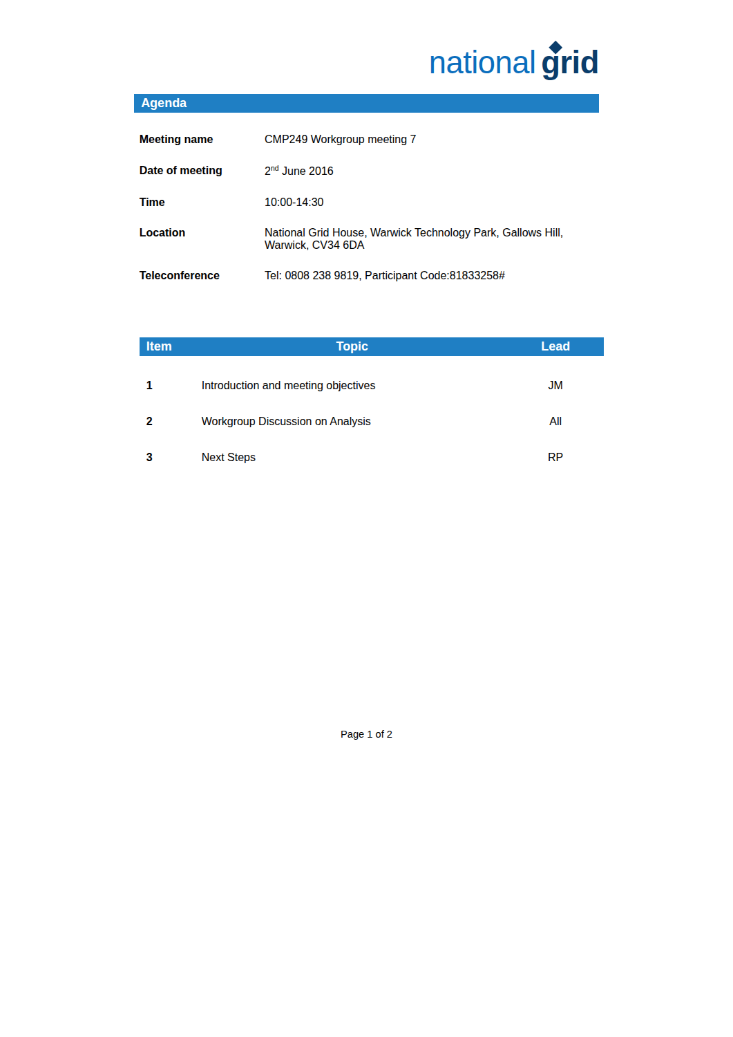national grid
Agenda
| Meeting name | CMP249 Workgroup meeting 7 |
| Date of meeting | 2 nd June 2016 |
| Time | 10:00-14:30 |
| Location | National Grid House, Warwick Technology Park, Gallows Hill, Warwick, CV34 6DA |
| Teleconference | Tel: 0808 238 9819, Participant Code:81833258# |
| Item | Topic | Lead |
| --- | --- | --- |
| 1 | Introduction and meeting objectives | JM |
| 2 | Workgroup Discussion on Analysis | All |
| 3 | Next Steps | RP |
Page 1 of 2